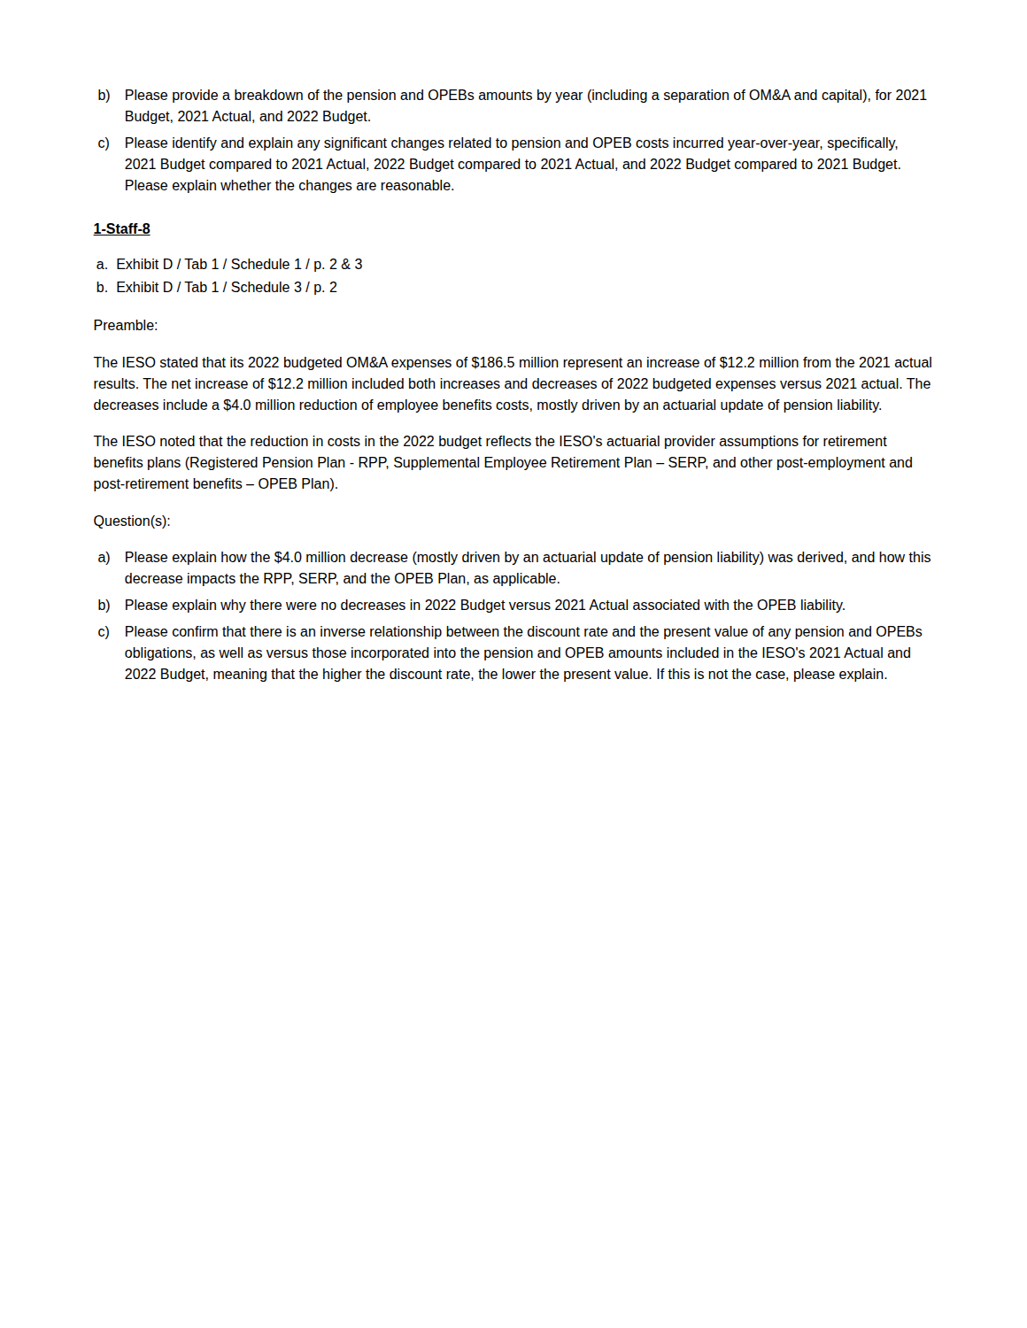b) Please provide a breakdown of the pension and OPEBs amounts by year (including a separation of OM&A and capital), for 2021 Budget, 2021 Actual, and 2022 Budget.
c) Please identify and explain any significant changes related to pension and OPEB costs incurred year-over-year, specifically, 2021 Budget compared to 2021 Actual, 2022 Budget compared to 2021 Actual, and 2022 Budget compared to 2021 Budget. Please explain whether the changes are reasonable.
1-Staff-8
a. Exhibit D / Tab 1 / Schedule 1 / p. 2 & 3
b. Exhibit D / Tab 1 / Schedule 3 / p. 2
Preamble:
The IESO stated that its 2022 budgeted OM&A expenses of $186.5 million represent an increase of $12.2 million from the 2021 actual results. The net increase of $12.2 million included both increases and decreases of 2022 budgeted expenses versus 2021 actual. The decreases include a $4.0 million reduction of employee benefits costs, mostly driven by an actuarial update of pension liability.
The IESO noted that the reduction in costs in the 2022 budget reflects the IESO's actuarial provider assumptions for retirement benefits plans (Registered Pension Plan - RPP, Supplemental Employee Retirement Plan – SERP, and other post-employment and post-retirement benefits – OPEB Plan).
Question(s):
a) Please explain how the $4.0 million decrease (mostly driven by an actuarial update of pension liability) was derived, and how this decrease impacts the RPP, SERP, and the OPEB Plan, as applicable.
b) Please explain why there were no decreases in 2022 Budget versus 2021 Actual associated with the OPEB liability.
c) Please confirm that there is an inverse relationship between the discount rate and the present value of any pension and OPEBs obligations, as well as versus those incorporated into the pension and OPEB amounts included in the IESO's 2021 Actual and 2022 Budget, meaning that the higher the discount rate, the lower the present value. If this is not the case, please explain.